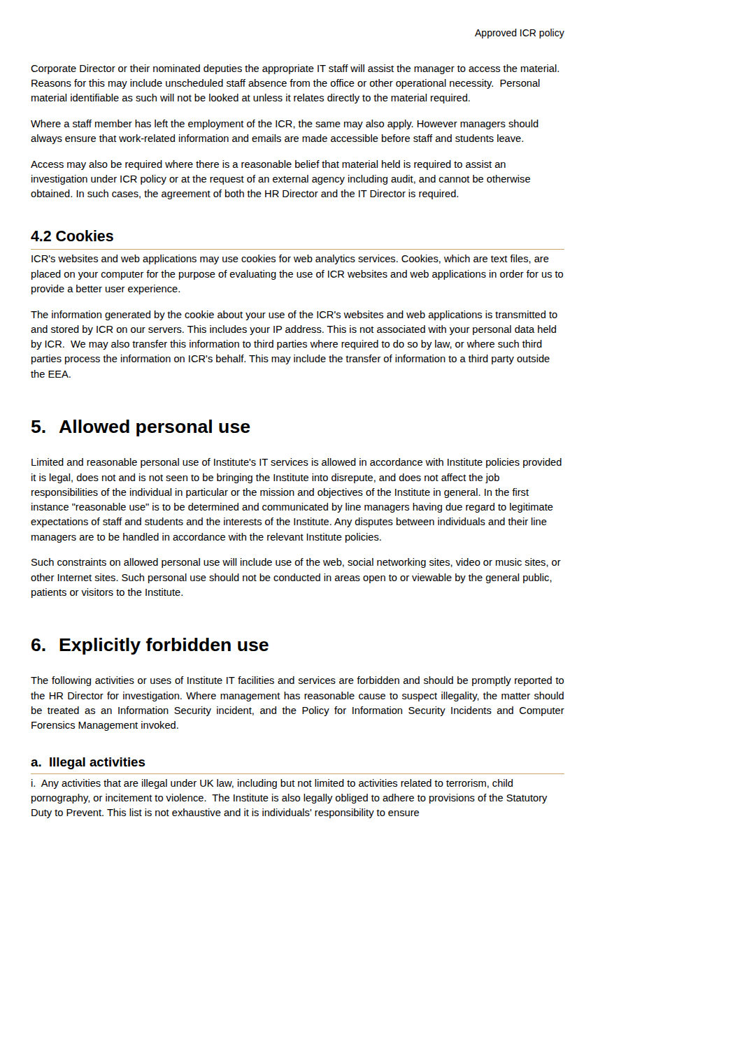Approved ICR policy
Corporate Director or their nominated deputies the appropriate IT staff will assist the manager to access the material. Reasons for this may include unscheduled staff absence from the office or other operational necessity. Personal material identifiable as such will not be looked at unless it relates directly to the material required.
Where a staff member has left the employment of the ICR, the same may also apply. However managers should always ensure that work-related information and emails are made accessible before staff and students leave.
Access may also be required where there is a reasonable belief that material held is required to assist an investigation under ICR policy or at the request of an external agency including audit, and cannot be otherwise obtained. In such cases, the agreement of both the HR Director and the IT Director is required.
4.2 Cookies
ICR's websites and web applications may use cookies for web analytics services. Cookies, which are text files, are placed on your computer for the purpose of evaluating the use of ICR websites and web applications in order for us to provide a better user experience.
The information generated by the cookie about your use of the ICR's websites and web applications is transmitted to and stored by ICR on our servers. This includes your IP address. This is not associated with your personal data held by ICR. We may also transfer this information to third parties where required to do so by law, or where such third parties process the information on ICR's behalf. This may include the transfer of information to a third party outside the EEA.
5. Allowed personal use
Limited and reasonable personal use of Institute's IT services is allowed in accordance with Institute policies provided it is legal, does not and is not seen to be bringing the Institute into disrepute, and does not affect the job responsibilities of the individual in particular or the mission and objectives of the Institute in general. In the first instance "reasonable use" is to be determined and communicated by line managers having due regard to legitimate expectations of staff and students and the interests of the Institute. Any disputes between individuals and their line managers are to be handled in accordance with the relevant Institute policies.
Such constraints on allowed personal use will include use of the web, social networking sites, video or music sites, or other Internet sites. Such personal use should not be conducted in areas open to or viewable by the general public, patients or visitors to the Institute.
6. Explicitly forbidden use
The following activities or uses of Institute IT facilities and services are forbidden and should be promptly reported to the HR Director for investigation. Where management has reasonable cause to suspect illegality, the matter should be treated as an Information Security incident, and the Policy for Information Security Incidents and Computer Forensics Management invoked.
a. Illegal activities
i. Any activities that are illegal under UK law, including but not limited to activities related to terrorism, child pornography, or incitement to violence. The Institute is also legally obliged to adhere to provisions of the Statutory Duty to Prevent. This list is not exhaustive and it is individuals' responsibility to ensure